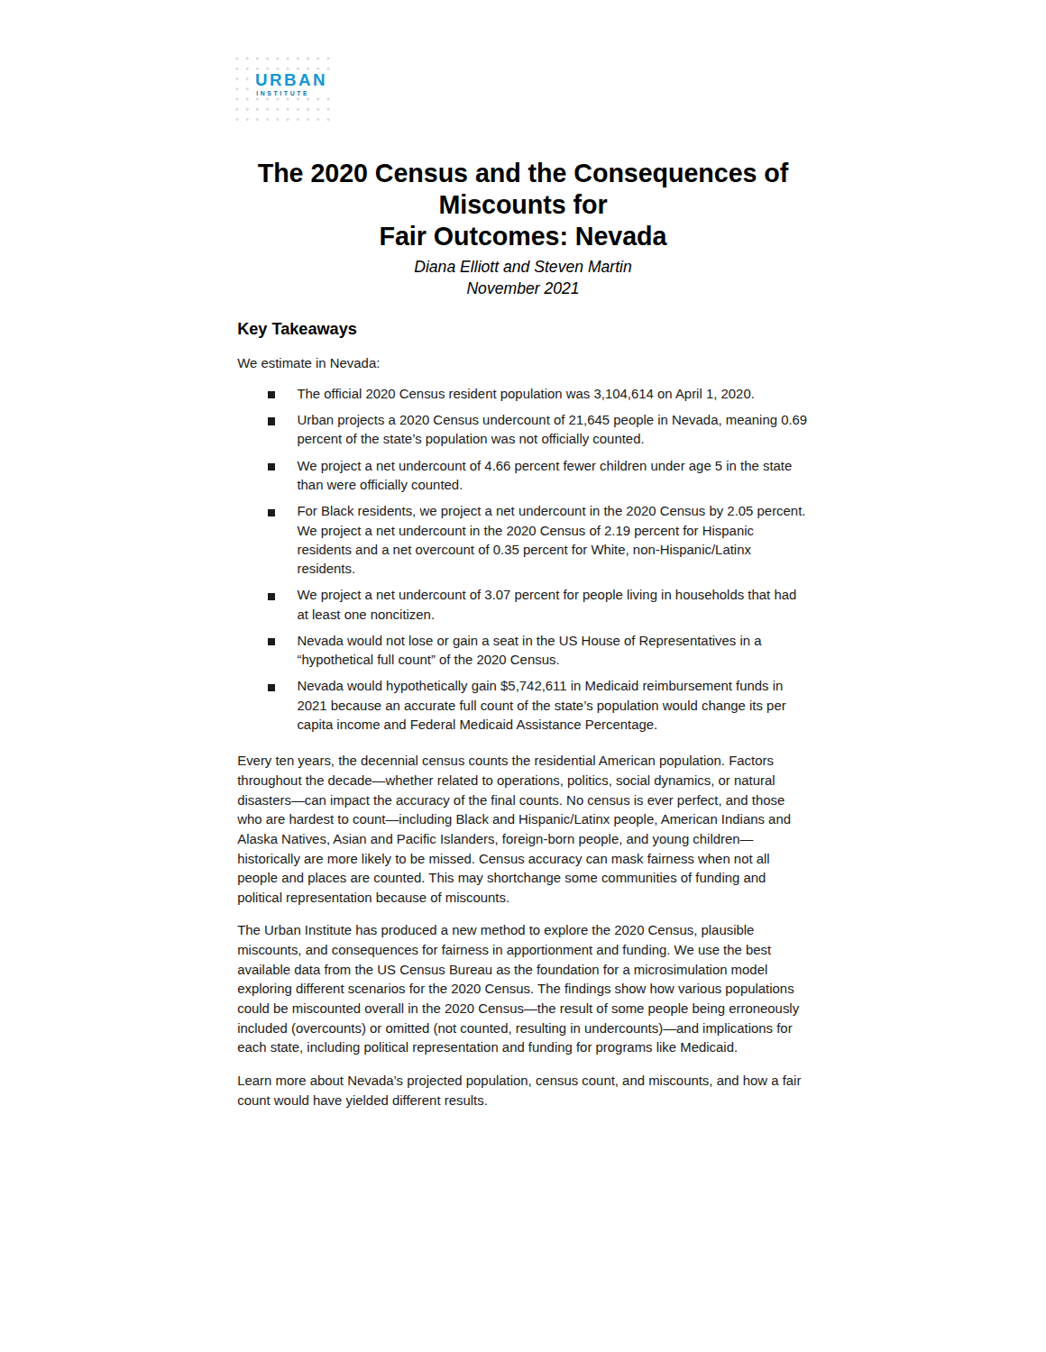URBAN INSTITUTE
The 2020 Census and the Consequences of Miscounts for
Fair Outcomes: Nevada
Diana Elliott and Steven Martin
November 2021
Key Takeaways
We estimate in Nevada:
The official 2020 Census resident population was 3,104,614 on April 1, 2020.
Urban projects a 2020 Census undercount of 21,645 people in Nevada, meaning 0.69 percent of the state’s population was not officially counted.
We project a net undercount of 4.66 percent fewer children under age 5 in the state than were officially counted.
For Black residents, we project a net undercount in the 2020 Census by 2.05 percent. We project a net undercount in the 2020 Census of 2.19 percent for Hispanic residents and a net overcount of 0.35 percent for White, non-Hispanic/Latinx residents.
We project a net undercount of 3.07 percent for people living in households that had at least one noncitizen.
Nevada would not lose or gain a seat in the US House of Representatives in a “hypothetical full count” of the 2020 Census.
Nevada would hypothetically gain $5,742,611 in Medicaid reimbursement funds in 2021 because an accurate full count of the state’s population would change its per capita income and Federal Medicaid Assistance Percentage.
Every ten years, the decennial census counts the residential American population. Factors throughout the decade—whether related to operations, politics, social dynamics, or natural disasters—can impact the accuracy of the final counts. No census is ever perfect, and those who are hardest to count—including Black and Hispanic/Latinx people, American Indians and Alaska Natives, Asian and Pacific Islanders, foreign-born people, and young children—historically are more likely to be missed. Census accuracy can mask fairness when not all people and places are counted. This may shortchange some communities of funding and political representation because of miscounts.
The Urban Institute has produced a new method to explore the 2020 Census, plausible miscounts, and consequences for fairness in apportionment and funding. We use the best available data from the US Census Bureau as the foundation for a microsimulation model exploring different scenarios for the 2020 Census. The findings show how various populations could be miscounted overall in the 2020 Census—the result of some people being erroneously included (overcounts) or omitted (not counted, resulting in undercounts)—and implications for each state, including political representation and funding for programs like Medicaid.
Learn more about Nevada’s projected population, census count, and miscounts, and how a fair count would have yielded different results.